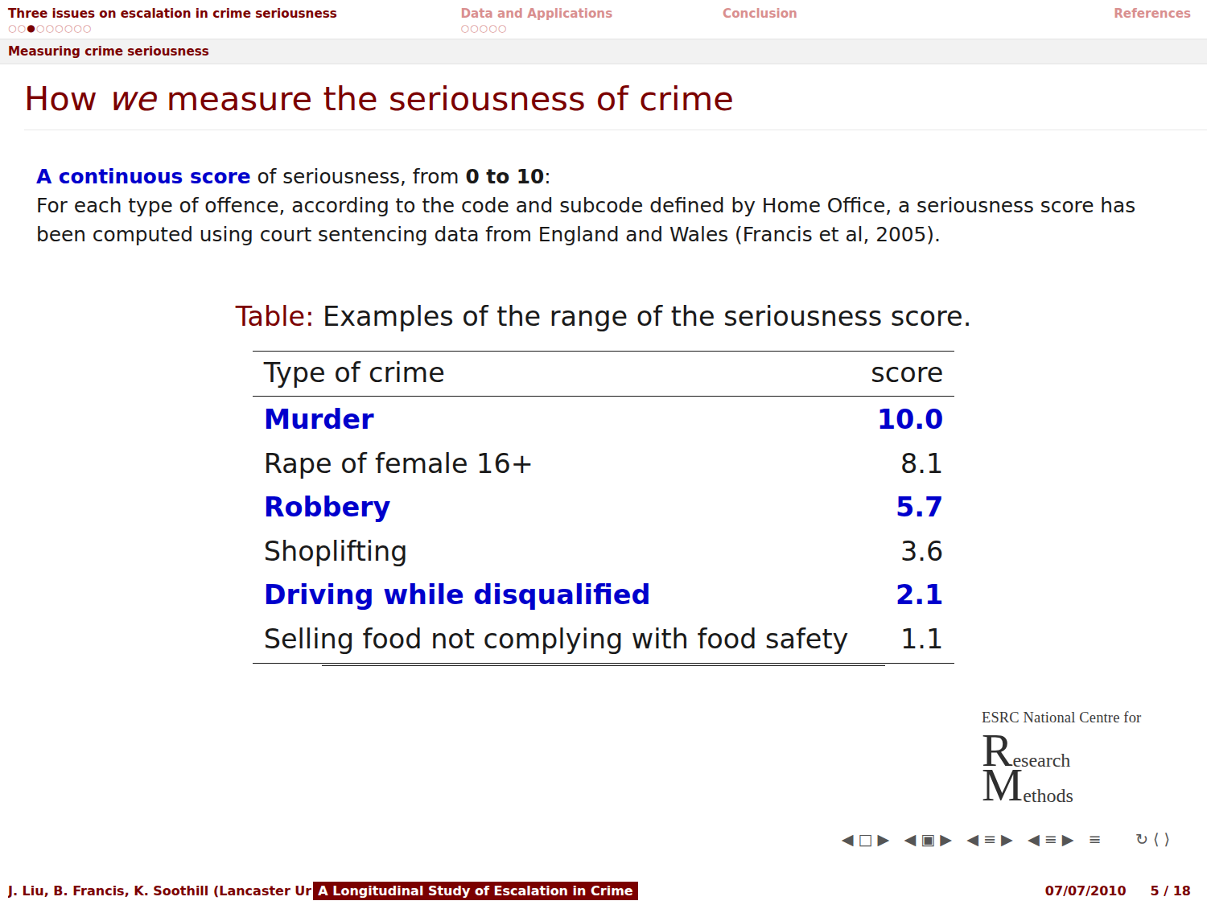Three issues on escalation in crime seriousness
○○●○○○○○○
Data and Applications
○○○○○
Conclusion
References
Measuring crime seriousness
How we measure the seriousness of crime
A continuous score of seriousness, from 0 to 10:
For each type of offence, according to the code and subcode defined by Home Office, a seriousness score has been computed using court sentencing data from England and Wales (Francis et al, 2005).
Table: Examples of the range of the seriousness score.
| Type of crime | score |
| --- | --- |
| Murder | 10.0 |
| Rape of female 16+ | 8.1 |
| Robbery | 5.7 |
| Shoplifting | 3.6 |
| Driving while disqualified | 2.1 |
| Selling food not complying with food safety | 1.1 |
ESRC National Centre for
Research
Methods
◀□▶ ◀▣▶ ◀≡▶ ◀≡▶ ≡ ↻⟨⟩
J. Liu, B. Francis, K. Soothill (Lancaster Ur
A Longitudinal Study of Escalation in Crime
07/07/2010
5 / 18